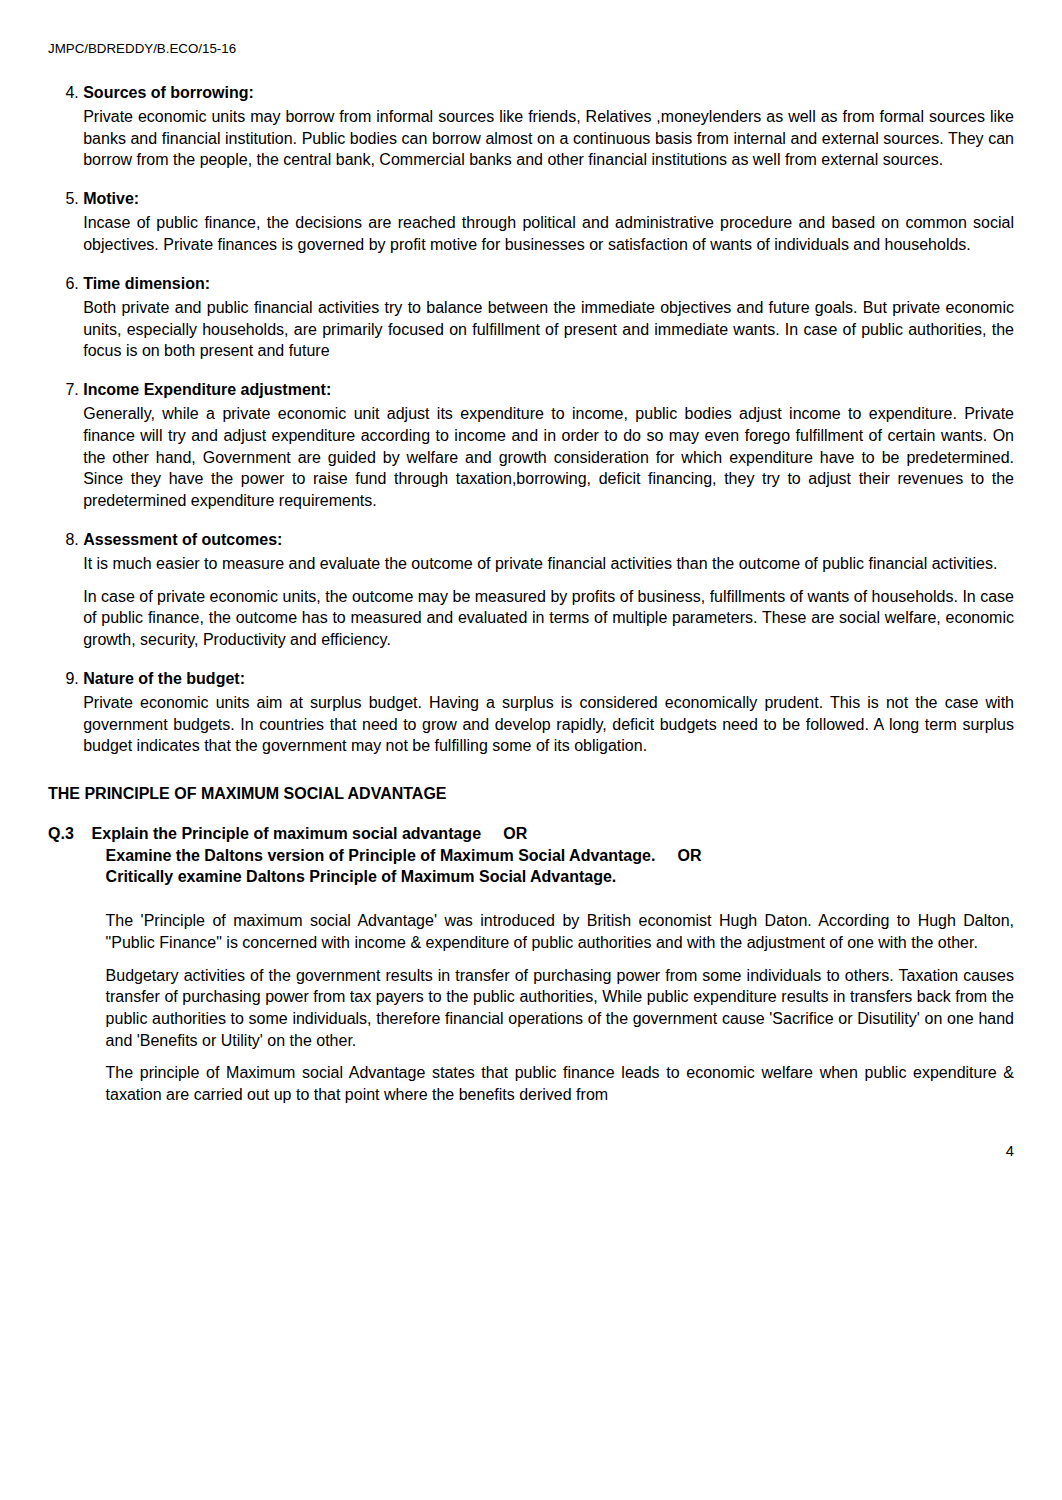JMPC/BDREDDY/B.ECO/15-16
Sources of borrowing:
Private economic units may borrow from informal sources like friends, Relatives ,moneylenders as well as from formal sources like banks and financial institution. Public bodies can borrow almost on a continuous basis from internal and external sources. They can borrow from the people, the central bank, Commercial banks and other financial institutions as well from external sources.
Motive:
Incase of public finance, the decisions are reached through political and administrative procedure and based on common social objectives. Private finances is governed by profit motive for businesses or satisfaction of wants of individuals and households.
Time dimension:
Both private and public financial activities try to balance between the immediate objectives and future goals. But private economic units, especially households, are primarily focused on fulfillment of present and immediate wants. In case of public authorities, the focus is on both present and future
Income Expenditure adjustment:
Generally, while a private economic unit adjust its expenditure to income, public bodies adjust income to expenditure. Private finance will try and adjust expenditure according to income and in order to do so may even forego fulfillment of certain wants. On the other hand, Government are guided by welfare and growth consideration for which expenditure have to be predetermined. Since they have the power to raise fund through taxation,borrowing, deficit financing, they try to adjust their revenues to the predetermined expenditure requirements.
Assessment of outcomes:
It is much easier to measure and evaluate the outcome of private financial activities than the outcome of public financial activities.
In case of private economic units, the outcome may be measured by profits of business, fulfillments of wants of households. In case of public finance, the outcome has to measured and evaluated in terms of multiple parameters. These are social welfare, economic growth, security, Productivity and efficiency.
Nature of the budget:
Private economic units aim at surplus budget. Having a surplus is considered economically prudent. This is not the case with government budgets. In countries that need to grow and develop rapidly, deficit budgets need to be followed. A long term surplus budget indicates that the government may not be fulfilling some of its obligation.
THE PRINCIPLE OF MAXIMUM SOCIAL ADVANTAGE
Q.3 Explain the Principle of maximum social advantage OR
Examine the Daltons version of Principle of Maximum Social Advantage. OR
Critically examine Daltons Principle of Maximum Social Advantage.
The 'Principle of maximum social Advantage' was introduced by British economist Hugh Daton. According to Hugh Dalton, "Public Finance" is concerned with income & expenditure of public authorities and with the adjustment of one with the other.
Budgetary activities of the government results in transfer of purchasing power from some individuals to others. Taxation causes transfer of purchasing power from tax payers to the public authorities, While public expenditure results in transfers back from the public authorities to some individuals, therefore financial operations of the government cause 'Sacrifice or Disutility' on one hand and 'Benefits or Utility' on the other.
The principle of Maximum social Advantage states that public finance leads to economic welfare when public expenditure & taxation are carried out up to that point where the benefits derived from
4